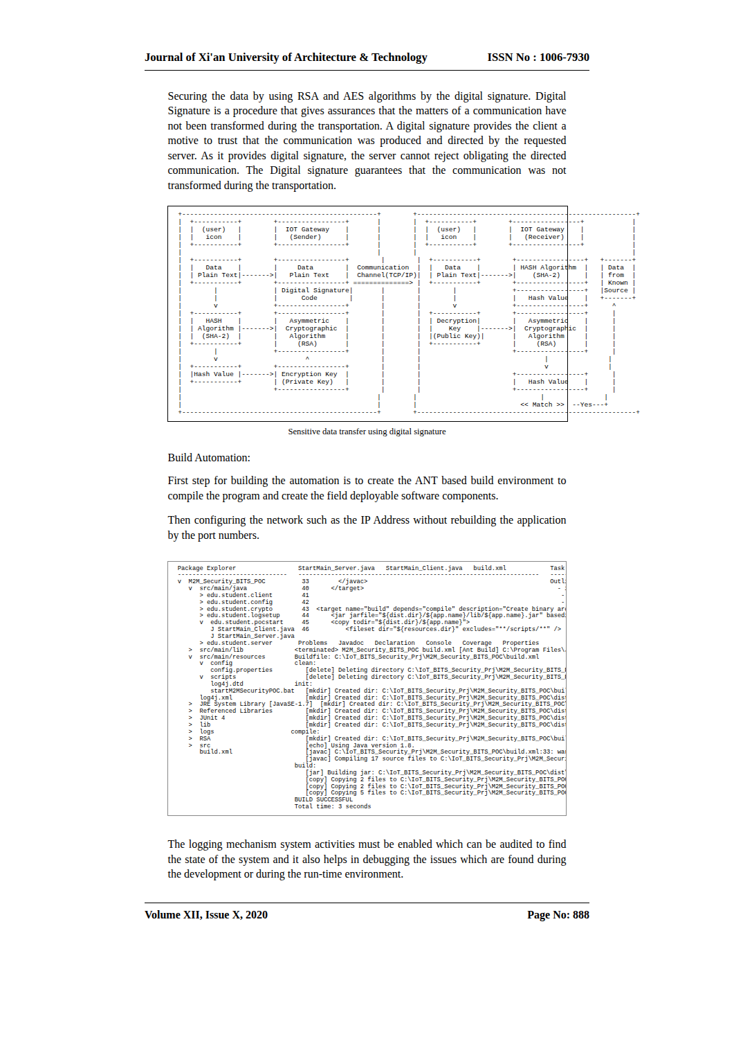Journal of Xi'an University of Architecture & Technology ISSN No : 1006-7930
Securing the data by using RSA and AES algorithms by the digital signature. Digital Signature is a procedure that gives assurances that the matters of a communication have not been transformed during the transportation. A digital signature provides the client a motive to trust that the communication was produced and directed by the requested server. As it provides digital signature, the server cannot reject obligating the directed communication. The Digital signature guarantees that the communication was not transformed during the transportation.
 +-------------------------------------------------+        +-------------------------------------------------------+
 |  +-----------+        +-----------------+       |        |  +-----------+        +-----------------+            |
 |  |  (user)   |        |  IOT Gateway    |       |        |  |  (user)   |        |  IOT Gateway    |            |
 |  |   icon    |        |   (Sender)      |       |        |  |   icon    |        |   (Receiver)    |            |
 |  +-----------+        +-----------------+       |        |  +-----------+        +-----------------+            |
 |                                                 |        |                                                      |
 |  +-----------+        +-----------------+        |        |  +-----------+        +-----------------+   +-------+
 |  |   Data    |        |     Data        |  Communication  |  |   Data    |        | HASH Algorithm  |   | Data  |
 |  | Plain Text|------->|   Plain Text    |  Channel(TCP/IP)|  | Plain Text|------->|    (SHA-2)      |   | from  |
 |  +-----------+        +-----------------+ ==============> |  +-----------+        +-----------------+   | Known |
 |        |              | Digital Signature|       |        |        |              +-----------------+   |Source |
 |        |              |      Code        |       |        |        |              |   Hash Value    |   +-------+
 |        v              +-----------------+        |        |        v              +-----------------+      ^
 |  +-----------+        +-----------------+        |        |  +-----------+        +-----------------+      |
 |  |   HASH    |        |   Asymmetric    |        |        |  | Decryption|        |   Asymmetric    |      |
 |  | Algorithm |------->|  Cryptographic  |        |        |  |    Key    |------->|  Cryptographic  |      |
 |  |  (SHA-2)  |        |   Algorithm     |        |        |  |(Public Key)|       |   Algorithm     |      |
 |  +-----------+        |     (RSA)       |        |        |  +-----------+        |     (RSA)       |      |
 |        |              +-----------------+        |        |                       +-----------------+      |
 |        v                      ^                  |        |                               |               |
 |  +-----------+        +-----------------+        |        |                               v               |
 |  |Hash Value |------->| Encryption Key  |        |        |                       +-----------------+      |
 |  +-----------+        | (Private Key)   |        |        |                       |   Hash Value    |      |
 |                       +-----------------+        |        |                       +-----------------+      |
 |                                                 |        |                               |               |
 |                                                 |        |                          << Match >>  --Yes---+
 +-------------------------------------------------+        +-------------------------------------------------------+
Sensitive data transfer using digital signature
Build Automation:
First step for building the automation is to create the ANT based build environment to compile the program and create the field deployable software components.
Then configuring the network such as the IP Address without rebuilding the application by the port numbers.
 Package Explorer                 StartMain_Server.java   StartMain_Client.java   build.xml            Task List
 ------------------------------   ------------------------------------------------------------------   ---------------------
 v  M2M_Security_BITS_POC          33        </javac>                                                  Outline
    v  src/main/java               40      </target>                                                     - init
       > edu.student.client        41                                                                     - compile
       > edu.student.config        42                                                                     - build [default]
       > edu.student.crypto        43  <target name="build" depends="compile" description="Create binary archive of t   - deploy
       > edu.student.logsetup      44      <jar jarfile="${dist.dir}/${app.name}/lib/${app.name}.jar" basedir="${buil
       v  edu.student.pocstart     45      <copy todir="${dist.dir}/${app.name}">
          J StartMain_Client.java  46          <fileset dir="${resources.dir}" excludes="**/scripts/**" />
          J StartMain_Server.java
       > edu.student.server       Problems   Javadoc   Declaration   Console   Coverage   Properties
    >  src/main/lib              <terminated> M2M_Security_BITS_POC build.xml [Ant Build] C:\Program Files\Java\jdk1.8.0_221\bin\javaw.exe (Aug 25, 2019, 12:43:34 PM)
    v  src/main/resources        Buildfile: C:\IoT_BITS_Security_Prj\M2M_Security_BITS_POC\build.xml
       v  config                 clean:
          config.properties         [delete] Deleting directory C:\IoT_BITS_Security_Prj\M2M_Security_BITS_POC\dist
       v  scripts                   [delete] Deleting directory C:\IoT_BITS_Security_Prj\M2M_Security_BITS_POC\build
          log4j.dtd              init:
          startM2MSecurityPOC.bat   [mkdir] Created dir: C:\IoT_BITS_Security_Prj\M2M_Security_BITS_POC\build
       log4j.xml                    [mkdir] Created dir: C:\IoT_BITS_Security_Prj\M2M_Security_BITS_POC\dist
    >  JRE System Library [JavaSE-1.7]  [mkdir] Created dir: C:\IoT_BITS_Security_Prj\M2M_Security_BITS_POC\dist\M2M_Security_BITS_POC
    >  Referenced Libraries         [mkdir] Created dir: C:\IoT_BITS_Security_Prj\M2M_Security_BITS_POC\dist\M2M_Security_BITS_POC\lib
    >  JUnit 4                      [mkdir] Created dir: C:\IoT_BITS_Security_Prj\M2M_Security_BITS_POC\dist\M2M_Security_BITS_POC\logs
    >  lib                          [mkdir] Created dir: C:\IoT_BITS_Security_Prj\M2M_Security_BITS_POC\dist\M2M_Security_BITS_POC\RSA
    >  logs                     compile:
    >  RSA                          [mkdir] Created dir: C:\IoT_BITS_Security_Prj\M2M_Security_BITS_POC\build\classes
    >  src                          [echo] Using Java version 1.8.
       build.xml                    [javac] C:\IoT_BITS_Security_Prj\M2M_Security_BITS_POC\build.xml:33: warning: 'includeantruntime' was not set, defaulting to bui
                                    [javac] Compiling 17 source files to C:\IoT_BITS_Security_Prj\M2M_Security_BITS_POC\build\classes
                                 build:
                                    [jar] Building jar: C:\IoT_BITS_Security_Prj\M2M_Security_BITS_POC\dist\M2M_Security_BITS_POC\lib\M2M_Security_BITS_POC.jar
                                    [copy] Copying 2 files to C:\IoT_BITS_Security_Prj\M2M_Security_BITS_POC\dist\M2M_Security_BITS_POC
                                    [copy] Copying 2 files to C:\IoT_BITS_Security_Prj\M2M_Security_BITS_POC\dist\M2M_Security_BITS_POC
                                    [copy] Copying 5 files to C:\IoT_BITS_Security_Prj\M2M_Security_BITS_POC\dist\M2M_Security_BITS_POC\lib
                                 BUILD SUCCESSFUL
                                 Total time: 3 seconds
The logging mechanism system activities must be enabled which can be audited to find the state of the system and it also helps in debugging the issues which are found during the development or during the run-time environment.
Volume XII, Issue X, 2020 Page No: 888